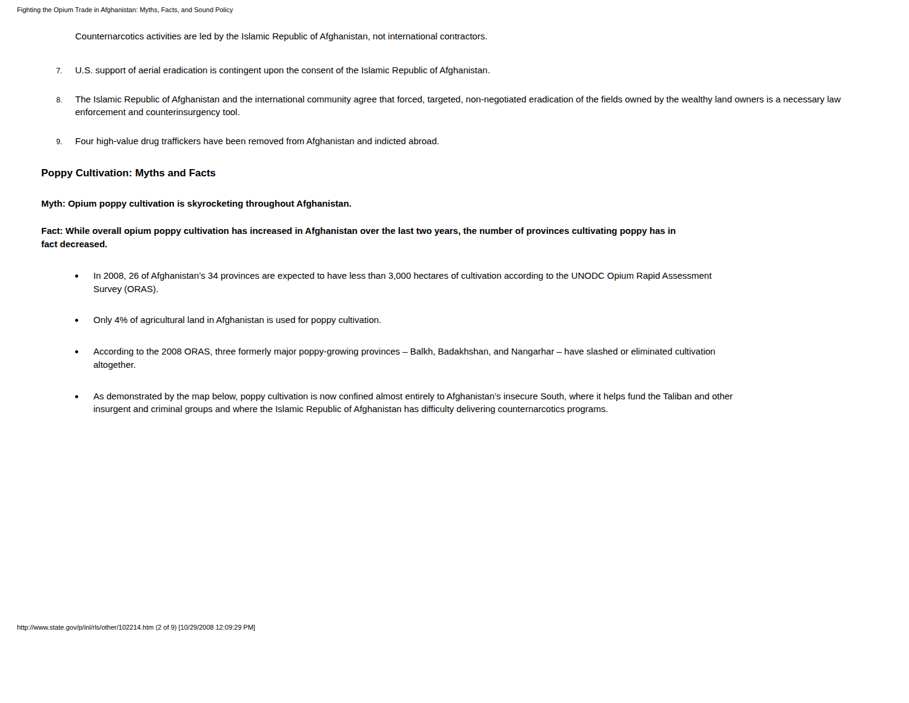Fighting the Opium Trade in Afghanistan: Myths, Facts, and Sound Policy
Counternarcotics activities are led by the Islamic Republic of Afghanistan, not international contractors.
U.S. support of aerial eradication is contingent upon the consent of the Islamic Republic of Afghanistan.
The Islamic Republic of Afghanistan and the international community agree that forced, targeted, non-negotiated eradication of the fields owned by the wealthy land owners is a necessary law enforcement and counterinsurgency tool.
Four high-value drug traffickers have been removed from Afghanistan and indicted abroad.
Poppy Cultivation: Myths and Facts
Myth: Opium poppy cultivation is skyrocketing throughout Afghanistan.
Fact: While overall opium poppy cultivation has increased in Afghanistan over the last two years, the number of provinces cultivating poppy has in fact decreased.
In 2008, 26 of Afghanistan’s 34 provinces are expected to have less than 3,000 hectares of cultivation according to the UNODC Opium Rapid Assessment Survey (ORAS).
Only 4% of agricultural land in Afghanistan is used for poppy cultivation.
According to the 2008 ORAS, three formerly major poppy-growing provinces – Balkh, Badakhshan, and Nangarhar – have slashed or eliminated cultivation altogether.
As demonstrated by the map below, poppy cultivation is now confined almost entirely to Afghanistan’s insecure South, where it helps fund the Taliban and other insurgent and criminal groups and where the Islamic Republic of Afghanistan has difficulty delivering counternarcotics programs.
http://www.state.gov/p/inl/rls/other/102214.htm (2 of 9) [10/29/2008 12:09:29 PM]